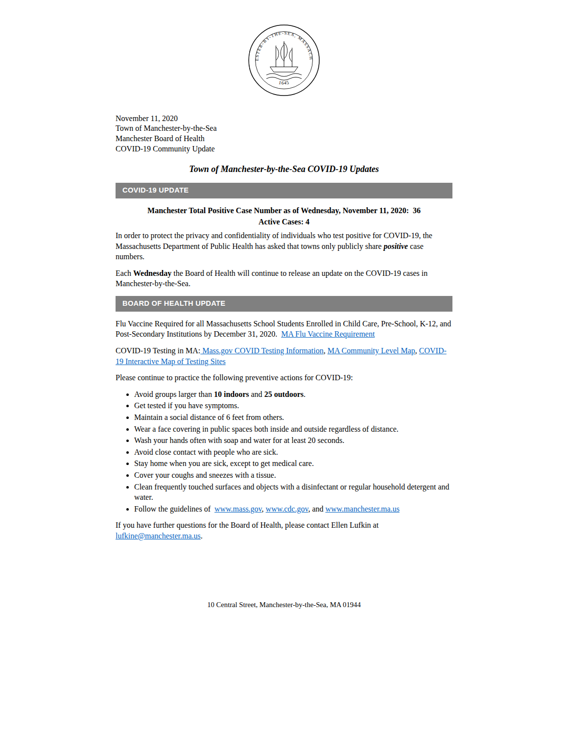MANCHESTER-BY-THE-SEA, MASSACHUSETTS 1645
November 11, 2020
Town of Manchester-by-the-Sea
Manchester Board of Health
COVID-19 Community Update
Town of Manchester-by-the-Sea COVID-19 Updates
COVID-19 UPDATE
Manchester Total Positive Case Number as of Wednesday, November 11, 2020: 36
Active Cases: 4
In order to protect the privacy and confidentiality of individuals who test positive for COVID-19, the Massachusetts Department of Public Health has asked that towns only publicly share positive case numbers.
Each Wednesday the Board of Health will continue to release an update on the COVID-19 cases in Manchester-by-the-Sea.
BOARD OF HEALTH UPDATE
Flu Vaccine Required for all Massachusetts School Students Enrolled in Child Care, Pre-School, K-12, and Post-Secondary Institutions by December 31, 2020. MA Flu Vaccine Requirement
COVID-19 Testing in MA: Mass.gov COVID Testing Information, MA Community Level Map, COVID-19 Interactive Map of Testing Sites
Please continue to practice the following preventive actions for COVID-19:
Avoid groups larger than 10 indoors and 25 outdoors.
Get tested if you have symptoms.
Maintain a social distance of 6 feet from others.
Wear a face covering in public spaces both inside and outside regardless of distance.
Wash your hands often with soap and water for at least 20 seconds.
Avoid close contact with people who are sick.
Stay home when you are sick, except to get medical care.
Cover your coughs and sneezes with a tissue.
Clean frequently touched surfaces and objects with a disinfectant or regular household detergent and water.
Follow the guidelines of www.mass.gov, www.cdc.gov, and www.manchester.ma.us
If you have further questions for the Board of Health, please contact Ellen Lufkin at lufkine@manchester.ma.us.
10 Central Street, Manchester-by-the-Sea, MA 01944